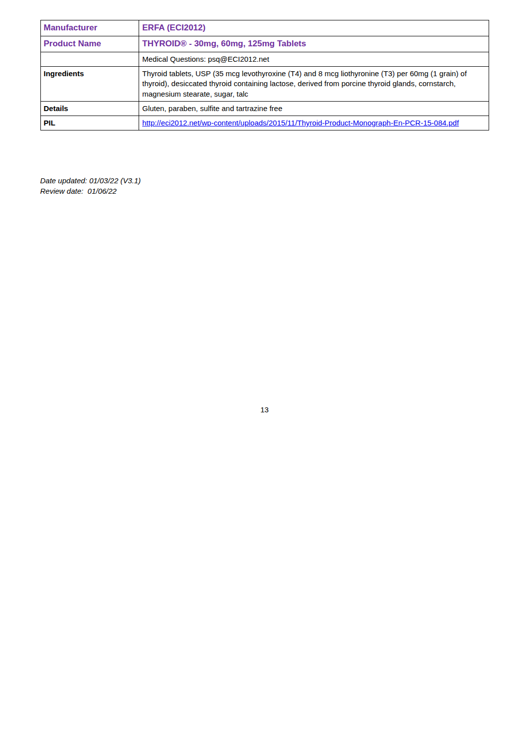| Manufacturer | ERFA (ECI2012) |
| Product Name | THYROID® - 30mg, 60mg, 125mg Tablets |
| | Medical Questions: psq@ECI2012.net |
| Ingredients | Thyroid tablets, USP (35 mcg levothyroxine (T4) and 8 mcg liothyronine (T3) per 60mg (1 grain) of thyroid), desiccated thyroid containing lactose, derived from porcine thyroid glands, cornstarch, magnesium stearate, sugar, talc |
| Details | Gluten, paraben, sulfite and tartrazine free |
| PIL | http://eci2012.net/wp-content/uploads/2015/11/Thyroid-Product-Monograph-En-PCR-15-084.pdf |
Date updated: 01/03/22 (V3.1)
Review date: 01/06/22
13